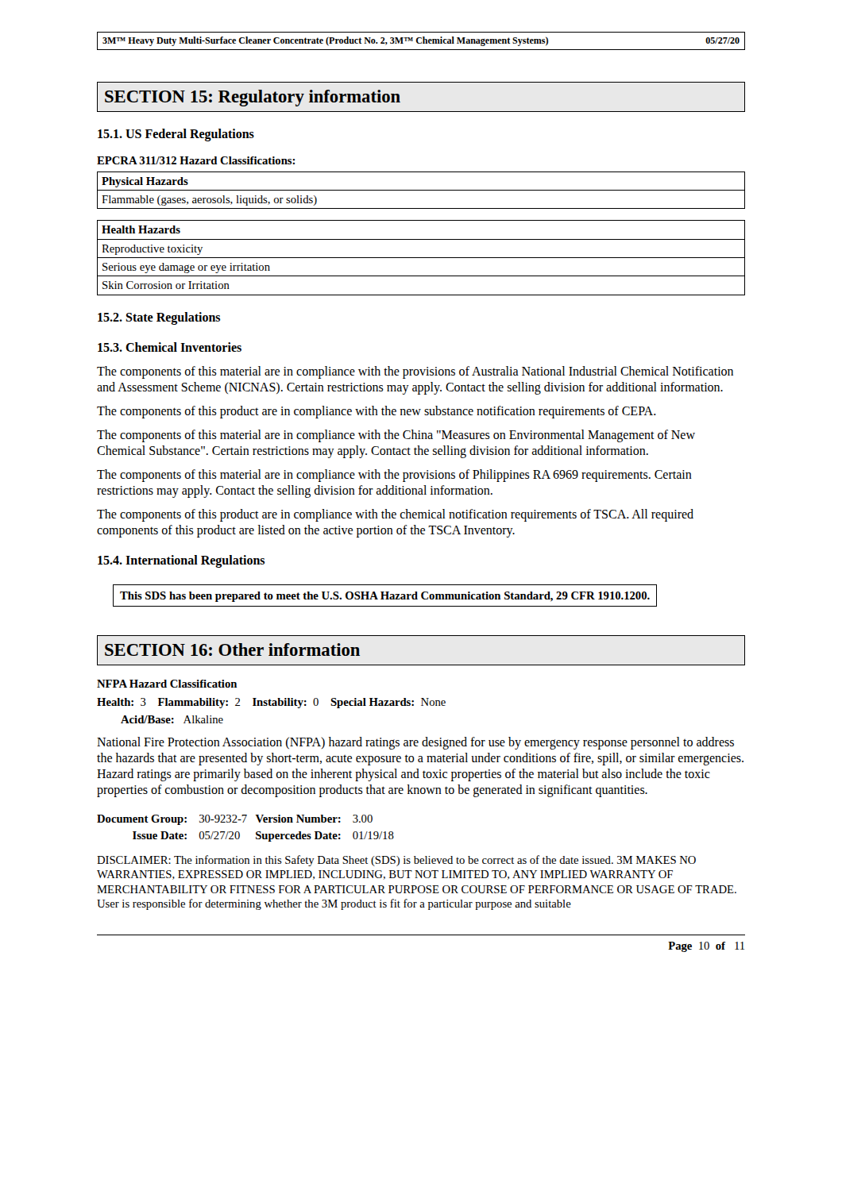3M™ Heavy Duty Multi-Surface Cleaner Concentrate (Product No. 2, 3M™ Chemical Management Systems) 05/27/20
SECTION 15: Regulatory information
15.1. US Federal Regulations
EPCRA 311/312 Hazard Classifications:
| Physical Hazards |
| Flammable (gases, aerosols, liquids, or solids) |
| Health Hazards |
| Reproductive toxicity |
| Serious eye damage or eye irritation |
| Skin Corrosion or Irritation |
15.2. State Regulations
15.3. Chemical Inventories
The components of this material are in compliance with the provisions of Australia National Industrial Chemical Notification and Assessment Scheme (NICNAS). Certain restrictions may apply. Contact the selling division for additional information.
The components of this product are in compliance with the new substance notification requirements of CEPA.
The components of this material are in compliance with the China "Measures on Environmental Management of New Chemical Substance". Certain restrictions may apply. Contact the selling division for additional information.
The components of this material are in compliance with the provisions of Philippines RA 6969 requirements. Certain restrictions may apply. Contact the selling division for additional information.
The components of this product are in compliance with the chemical notification requirements of TSCA. All required components of this product are listed on the active portion of the TSCA Inventory.
15.4. International Regulations
This SDS has been prepared to meet the U.S. OSHA Hazard Communication Standard, 29 CFR 1910.1200.
SECTION 16: Other information
NFPA Hazard Classification
Health: 3 Flammability: 2 Instability: 0 Special Hazards: None
Acid/Base: Alkaline
National Fire Protection Association (NFPA) hazard ratings are designed for use by emergency response personnel to address the hazards that are presented by short-term, acute exposure to a material under conditions of fire, spill, or similar emergencies. Hazard ratings are primarily based on the inherent physical and toxic properties of the material but also include the toxic properties of combustion or decomposition products that are known to be generated in significant quantities.
| Document Group: | 30-9232-7 | Version Number: | 3.00 |
| Issue Date: | 05/27/20 | Supercedes Date: | 01/19/18 |
DISCLAIMER: The information in this Safety Data Sheet (SDS) is believed to be correct as of the date issued. 3M MAKES NO WARRANTIES, EXPRESSED OR IMPLIED, INCLUDING, BUT NOT LIMITED TO, ANY IMPLIED WARRANTY OF MERCHANTABILITY OR FITNESS FOR A PARTICULAR PURPOSE OR COURSE OF PERFORMANCE OR USAGE OF TRADE. User is responsible for determining whether the 3M product is fit for a particular purpose and suitable
Page 10 of 11